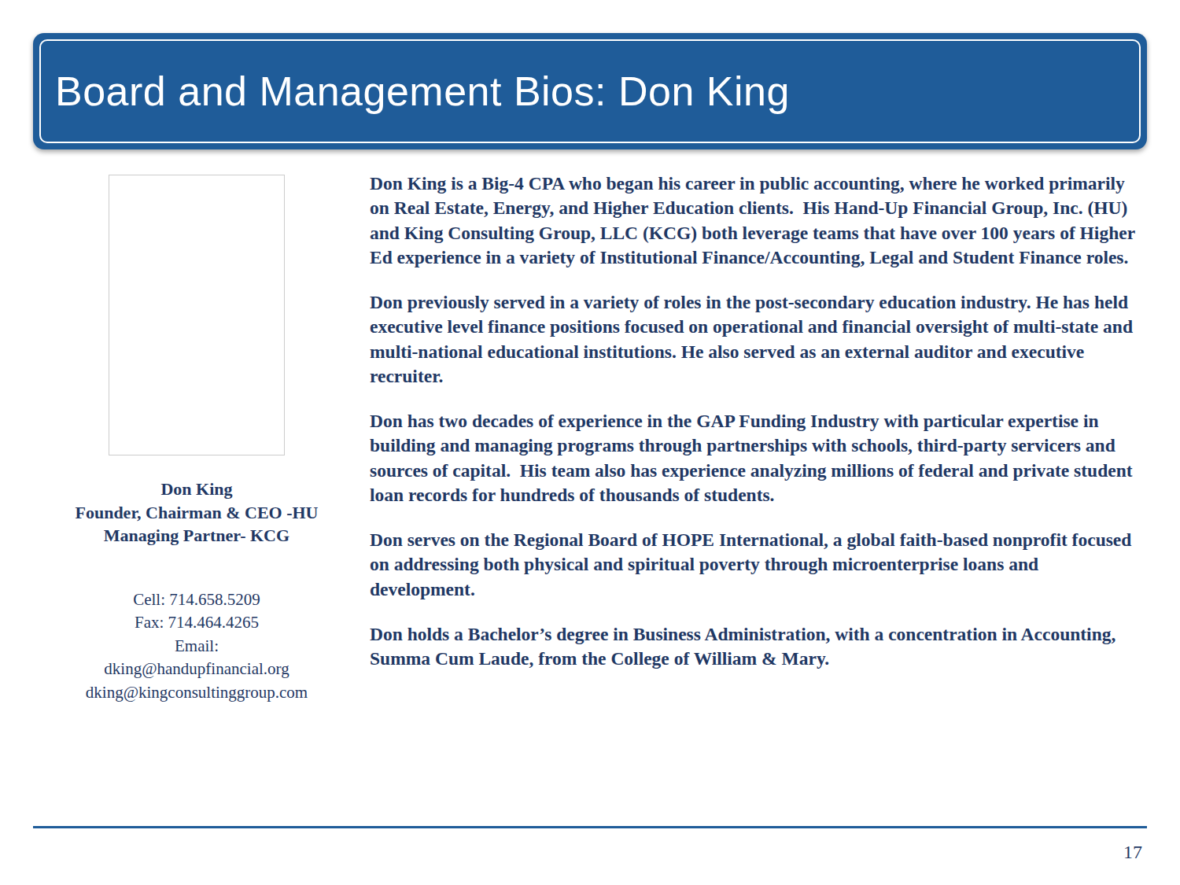Board and Management Bios: Don King
Don King
Founder, Chairman & CEO -HU
Managing Partner- KCG
Cell: 714.658.5209
Fax: 714.464.4265
Email:
dking@handupfinancial.org
dking@kingconsultinggroup.com
Don King is a Big-4 CPA who began his career in public accounting, where he worked primarily on Real Estate, Energy, and Higher Education clients. His Hand-Up Financial Group, Inc. (HU) and King Consulting Group, LLC (KCG) both leverage teams that have over 100 years of Higher Ed experience in a variety of Institutional Finance/Accounting, Legal and Student Finance roles.
Don previously served in a variety of roles in the post-secondary education industry. He has held executive level finance positions focused on operational and financial oversight of multi-state and multi-national educational institutions. He also served as an external auditor and executive recruiter.
Don has two decades of experience in the GAP Funding Industry with particular expertise in building and managing programs through partnerships with schools, third-party servicers and sources of capital. His team also has experience analyzing millions of federal and private student loan records for hundreds of thousands of students.
Don serves on the Regional Board of HOPE International, a global faith-based nonprofit focused on addressing both physical and spiritual poverty through microenterprise loans and development.
Don holds a Bachelor’s degree in Business Administration, with a concentration in Accounting, Summa Cum Laude, from the College of William & Mary.
17